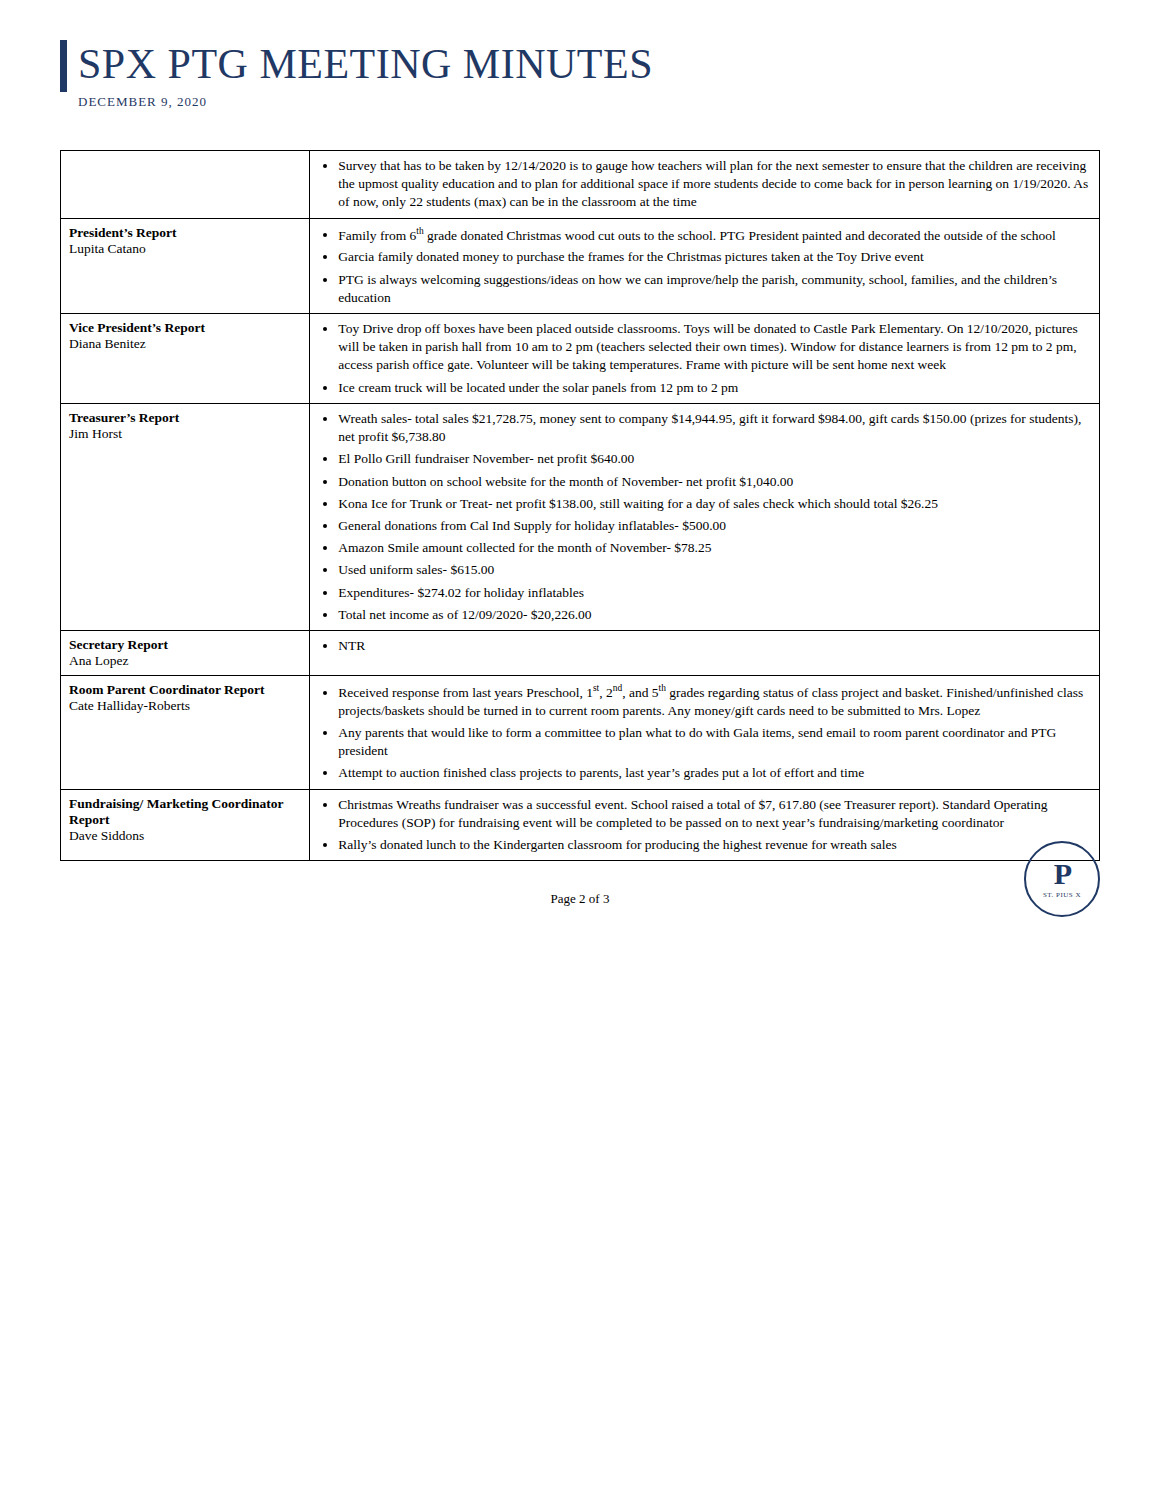SPX PTG Meeting Minutes
December 9, 2020
| | Survey that has to be taken by 12/14/2020 is to gauge how teachers will plan for the next semester to ensure that the children are receiving the upmost quality education and to plan for additional space if more students decide to come back for in person learning on 1/19/2020. As of now, only 22 students (max) can be in the classroom at the time |
| President’s Report Lupita Catano | Family from 6 th grade donated Christmas wood cut outs to the school. PTG President painted and decorated the outside of the school Garcia family donated money to purchase the frames for the Christmas pictures taken at the Toy Drive event PTG is always welcoming suggestions/ideas on how we can improve/help the parish, community, school, families, and the children’s education |
| Vice President’s Report Diana Benitez | Toy Drive drop off boxes have been placed outside classrooms. Toys will be donated to Castle Park Elementary. On 12/10/2020, pictures will be taken in parish hall from 10 am to 2 pm (teachers selected their own times). Window for distance learners is from 12 pm to 2 pm, access parish office gate. Volunteer will be taking temperatures. Frame with picture will be sent home next week Ice cream truck will be located under the solar panels from 12 pm to 2 pm |
| Treasurer’s Report Jim Horst | Wreath sales- total sales $21,728.75, money sent to company $14,944.95, gift it forward $984.00, gift cards $150.00 (prizes for students), net profit $6,738.80 El Pollo Grill fundraiser November- net profit $640.00 Donation button on school website for the month of November- net profit $1,040.00 Kona Ice for Trunk or Treat- net profit $138.00, still waiting for a day of sales check which should total $26.25 General donations from Cal Ind Supply for holiday inflatables- $500.00 Amazon Smile amount collected for the month of November- $78.25 Used uniform sales- $615.00 Expenditures- $274.02 for holiday inflatables Total net income as of 12/09/2020- $20,226.00 |
| Secretary Report Ana Lopez | NTR |
| Room Parent Coordinator Report Cate Halliday-Roberts | Received response from last years Preschool, 1 st , 2 nd , and 5 th grades regarding status of class project and basket. Finished/unfinished class projects/baskets should be turned in to current room parents. Any money/gift cards need to be submitted to Mrs. Lopez Any parents that would like to form a committee to plan what to do with Gala items, send email to room parent coordinator and PTG president Attempt to auction finished class projects to parents, last year’s grades put a lot of effort and time |
| Fundraising/ Marketing Coordinator Report Dave Siddons | Christmas Wreaths fundraiser was a successful event. School raised a total of $7, 617.80 (see Treasurer report). Standard Operating Procedures (SOP) for fundraising event will be completed to be passed on to next year’s fundraising/marketing coordinator Rally’s donated lunch to the Kindergarten classroom for producing the highest revenue for wreath sales |
Page 2 of 3
P ST. PIUS X